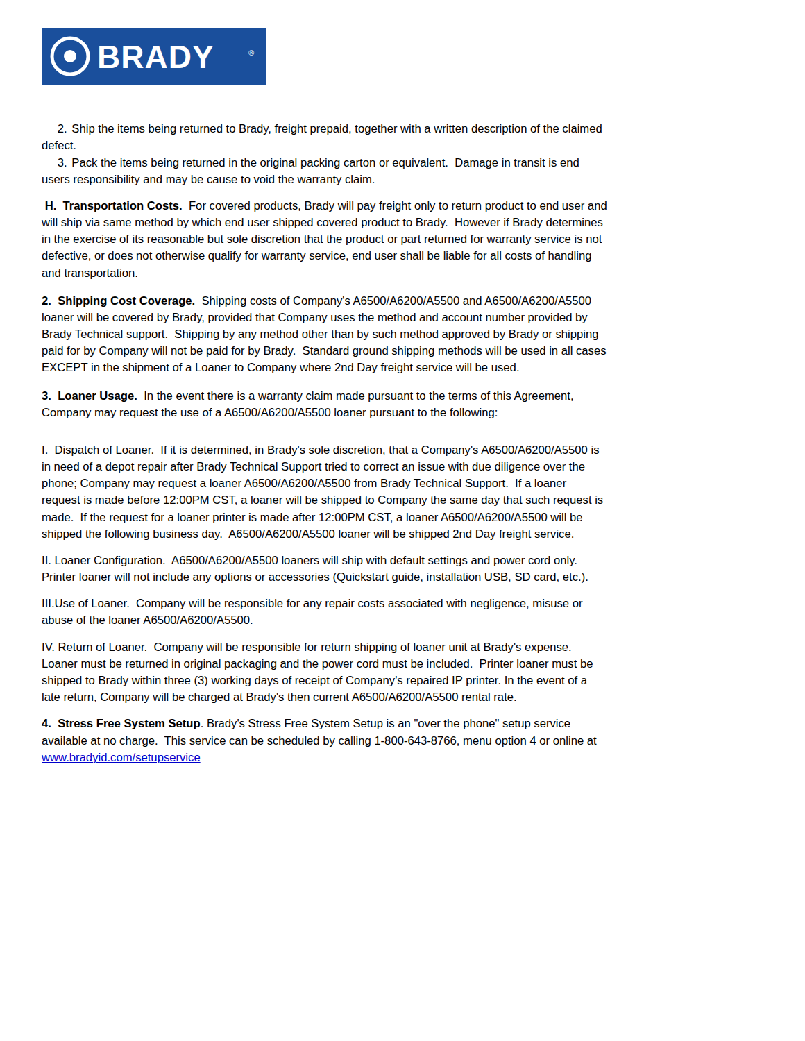BRADY ®
2. Ship the items being returned to Brady, freight prepaid, together with a written description of the claimed defect.
3. Pack the items being returned in the original packing carton or equivalent. Damage in transit is end users responsibility and may be cause to void the warranty claim.
H. Transportation Costs. For covered products, Brady will pay freight only to return product to end user and will ship via same method by which end user shipped covered product to Brady. However if Brady determines in the exercise of its reasonable but sole discretion that the product or part returned for warranty service is not defective, or does not otherwise qualify for warranty service, end user shall be liable for all costs of handling and transportation.
2. Shipping Cost Coverage. Shipping costs of Company's A6500/A6200/A5500 and A6500/A6200/A5500 loaner will be covered by Brady, provided that Company uses the method and account number provided by Brady Technical support. Shipping by any method other than by such method approved by Brady or shipping paid for by Company will not be paid for by Brady. Standard ground shipping methods will be used in all cases EXCEPT in the shipment of a Loaner to Company where 2nd Day freight service will be used.
3. Loaner Usage. In the event there is a warranty claim made pursuant to the terms of this Agreement, Company may request the use of a A6500/A6200/A5500 loaner pursuant to the following:
I. Dispatch of Loaner. If it is determined, in Brady's sole discretion, that a Company's A6500/A6200/A5500 is in need of a depot repair after Brady Technical Support tried to correct an issue with due diligence over the phone; Company may request a loaner A6500/A6200/A5500 from Brady Technical Support. If a loaner request is made before 12:00PM CST, a loaner will be shipped to Company the same day that such request is made. If the request for a loaner printer is made after 12:00PM CST, a loaner A6500/A6200/A5500 will be shipped the following business day. A6500/A6200/A5500 loaner will be shipped 2nd Day freight service.
II. Loaner Configuration. A6500/A6200/A5500 loaners will ship with default settings and power cord only. Printer loaner will not include any options or accessories (Quickstart guide, installation USB, SD card, etc.).
III.Use of Loaner. Company will be responsible for any repair costs associated with negligence, misuse or abuse of the loaner A6500/A6200/A5500.
IV. Return of Loaner. Company will be responsible for return shipping of loaner unit at Brady's expense. Loaner must be returned in original packaging and the power cord must be included. Printer loaner must be shipped to Brady within three (3) working days of receipt of Company's repaired IP printer. In the event of a late return, Company will be charged at Brady's then current A6500/A6200/A5500 rental rate.
4. Stress Free System Setup. Brady's Stress Free System Setup is an "over the phone" setup service available at no charge. This service can be scheduled by calling 1-800-643-8766, menu option 4 or online at www.bradyid.com/setupservice